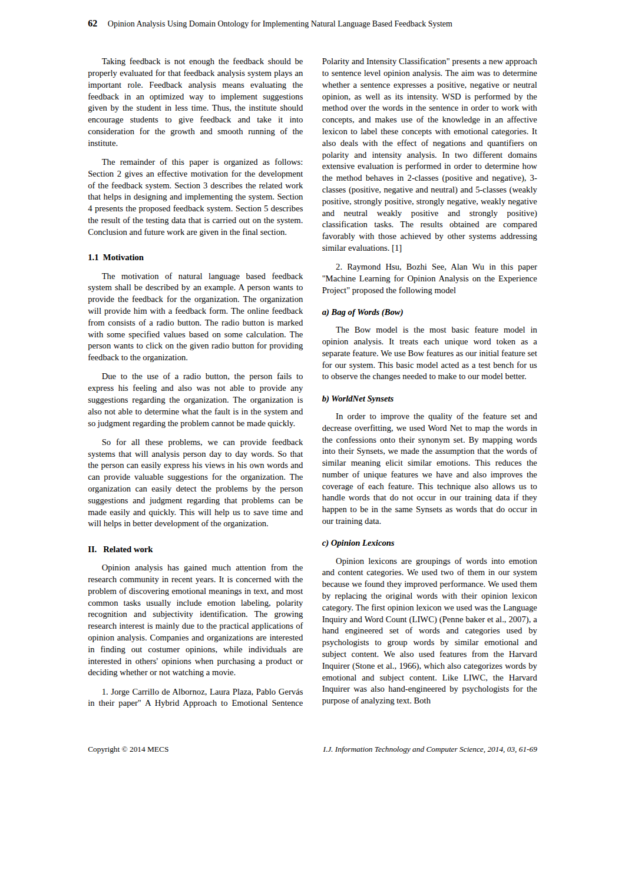62 Opinion Analysis Using Domain Ontology for Implementing Natural Language Based Feedback System
Taking feedback is not enough the feedback should be properly evaluated for that feedback analysis system plays an important role. Feedback analysis means evaluating the feedback in an optimized way to implement suggestions given by the student in less time. Thus, the institute should encourage students to give feedback and take it into consideration for the growth and smooth running of the institute.
The remainder of this paper is organized as follows: Section 2 gives an effective motivation for the development of the feedback system. Section 3 describes the related work that helps in designing and implementing the system. Section 4 presents the proposed feedback system. Section 5 describes the result of the testing data that is carried out on the system. Conclusion and future work are given in the final section.
1.1 Motivation
The motivation of natural language based feedback system shall be described by an example. A person wants to provide the feedback for the organization. The organization will provide him with a feedback form. The online feedback from consists of a radio button. The radio button is marked with some specified values based on some calculation. The person wants to click on the given radio button for providing feedback to the organization.
Due to the use of a radio button, the person fails to express his feeling and also was not able to provide any suggestions regarding the organization. The organization is also not able to determine what the fault is in the system and so judgment regarding the problem cannot be made quickly.
So for all these problems, we can provide feedback systems that will analysis person day to day words. So that the person can easily express his views in his own words and can provide valuable suggestions for the organization. The organization can easily detect the problems by the person suggestions and judgment regarding that problems can be made easily and quickly. This will help us to save time and will helps in better development of the organization.
II. Related work
Opinion analysis has gained much attention from the research community in recent years. It is concerned with the problem of discovering emotional meanings in text, and most common tasks usually include emotion labeling, polarity recognition and subjectivity identification. The growing research interest is mainly due to the practical applications of opinion analysis. Companies and organizations are interested in finding out costumer opinions, while individuals are interested in others' opinions when purchasing a product or deciding whether or not watching a movie.
1. Jorge Carrillo de Albornoz, Laura Plaza, Pablo Gervás in their paper" A Hybrid Approach to Emotional Sentence Polarity and Intensity Classification" presents a new approach to sentence level opinion analysis. The aim was to determine whether a sentence expresses a positive, negative or neutral opinion, as well as its intensity. WSD is performed by the method over the words in the sentence in order to work with concepts, and makes use of the knowledge in an affective lexicon to label these concepts with emotional categories. It also deals with the effect of negations and quantifiers on polarity and intensity analysis. In two different domains extensive evaluation is performed in order to determine how the method behaves in 2-classes (positive and negative), 3-classes (positive, negative and neutral) and 5-classes (weakly positive, strongly positive, strongly negative, weakly negative and neutral weakly positive and strongly positive) classification tasks. The results obtained are compared favorably with those achieved by other systems addressing similar evaluations. [1]
2. Raymond Hsu, Bozhi See, Alan Wu in this paper "Machine Learning for Opinion Analysis on the Experience Project" proposed the following model
a) Bag of Words (Bow)
The Bow model is the most basic feature model in opinion analysis. It treats each unique word token as a separate feature. We use Bow features as our initial feature set for our system. This basic model acted as a test bench for us to observe the changes needed to make to our model better.
b) WorldNet Synsets
In order to improve the quality of the feature set and decrease overfitting, we used Word Net to map the words in the confessions onto their synonym set. By mapping words into their Synsets, we made the assumption that the words of similar meaning elicit similar emotions. This reduces the number of unique features we have and also improves the coverage of each feature. This technique also allows us to handle words that do not occur in our training data if they happen to be in the same Synsets as words that do occur in our training data.
c) Opinion Lexicons
Opinion lexicons are groupings of words into emotion and content categories. We used two of them in our system because we found they improved performance. We used them by replacing the original words with their opinion lexicon category. The first opinion lexicon we used was the Language Inquiry and Word Count (LIWC) (Penne baker et al., 2007), a hand engineered set of words and categories used by psychologists to group words by similar emotional and subject content. We also used features from the Harvard Inquirer (Stone et al., 1966), which also categorizes words by emotional and subject content. Like LIWC, the Harvard Inquirer was also hand-engineered by psychologists for the purpose of analyzing text. Both
Copyright © 2014 MECS I.J. Information Technology and Computer Science, 2014, 03, 61-69